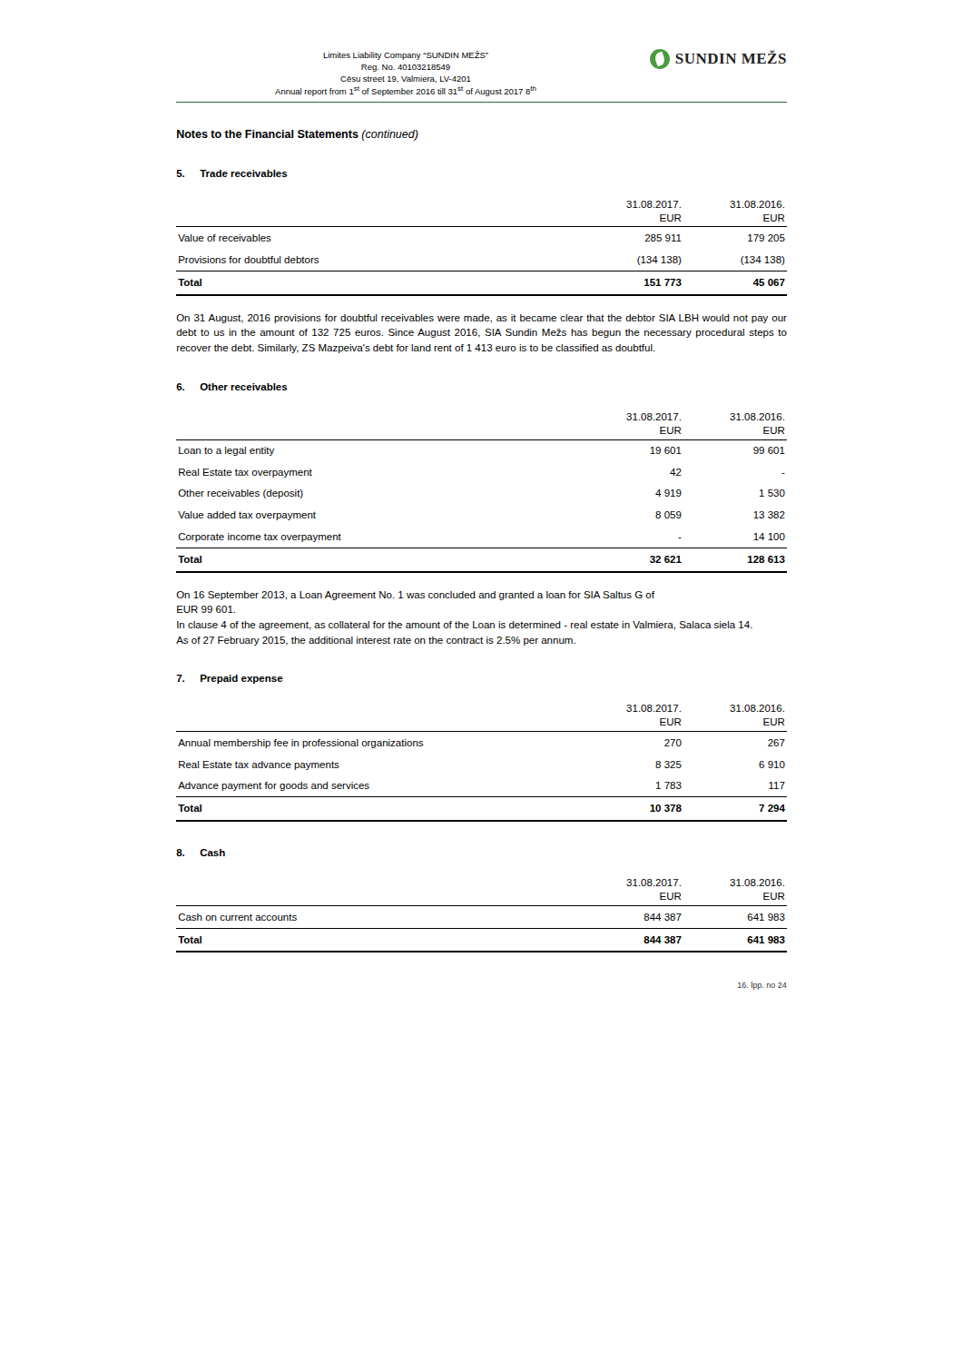Limites Liability Company “SUNDIN MEŽS”
Reg. No. 40103218549
Cēsu street 19, Valmiera, LV-4201
Annual report from 1st of September 2016 till 31st of August 2017 8th
SUNDIN MEŽS
Notes to the Financial Statements (continued)
5. Trade receivables
| | 31.08.2017. | 31.08.2016. |
| --- | --- | --- |
| | EUR | EUR |
| Value of receivables | 285 911 | 179 205 |
| Provisions for doubtful debtors | (134 138) | (134 138) |
| Total | 151 773 | 45 067 |
On 31 August, 2016 provisions for doubtful receivables were made, as it became clear that the debtor SIA LBH would not pay our debt to us in the amount of 132 725 euros. Since August 2016, SIA Sundin Mežs has begun the necessary procedural steps to recover the debt. Similarly, ZS Mazpeiva's debt for land rent of 1 413 euro is to be classified as doubtful.
6. Other receivables
| | 31.08.2017. | 31.08.2016. |
| --- | --- | --- |
| | EUR | EUR |
| Loan to a legal entity | 19 601 | 99 601 |
| Real Estate tax overpayment | 42 | - |
| Other receivables (deposit) | 4 919 | 1 530 |
| Value added tax overpayment | 8 059 | 13 382 |
| Corporate income tax overpayment | - | 14 100 |
| Total | 32 621 | 128 613 |
On 16 September 2013, a Loan Agreement No. 1 was concluded and granted a loan for SIA Saltus G of
EUR 99 601.
In clause 4 of the agreement, as collateral for the amount of the Loan is determined - real estate in Valmiera, Salaca siela 14.
As of 27 February 2015, the additional interest rate on the contract is 2.5% per annum.
7. Prepaid expense
| | 31.08.2017. | 31.08.2016. |
| --- | --- | --- |
| | EUR | EUR |
| Annual membership fee in professional organizations | 270 | 267 |
| Real Estate tax advance payments | 8 325 | 6 910 |
| Advance payment for goods and services | 1 783 | 117 |
| Total | 10 378 | 7 294 |
8. Cash
| | 31.08.2017. | 31.08.2016. |
| --- | --- | --- |
| | EUR | EUR |
| Cash on current accounts | 844 387 | 641 983 |
| Total | 844 387 | 641 983 |
16. lpp. no 24